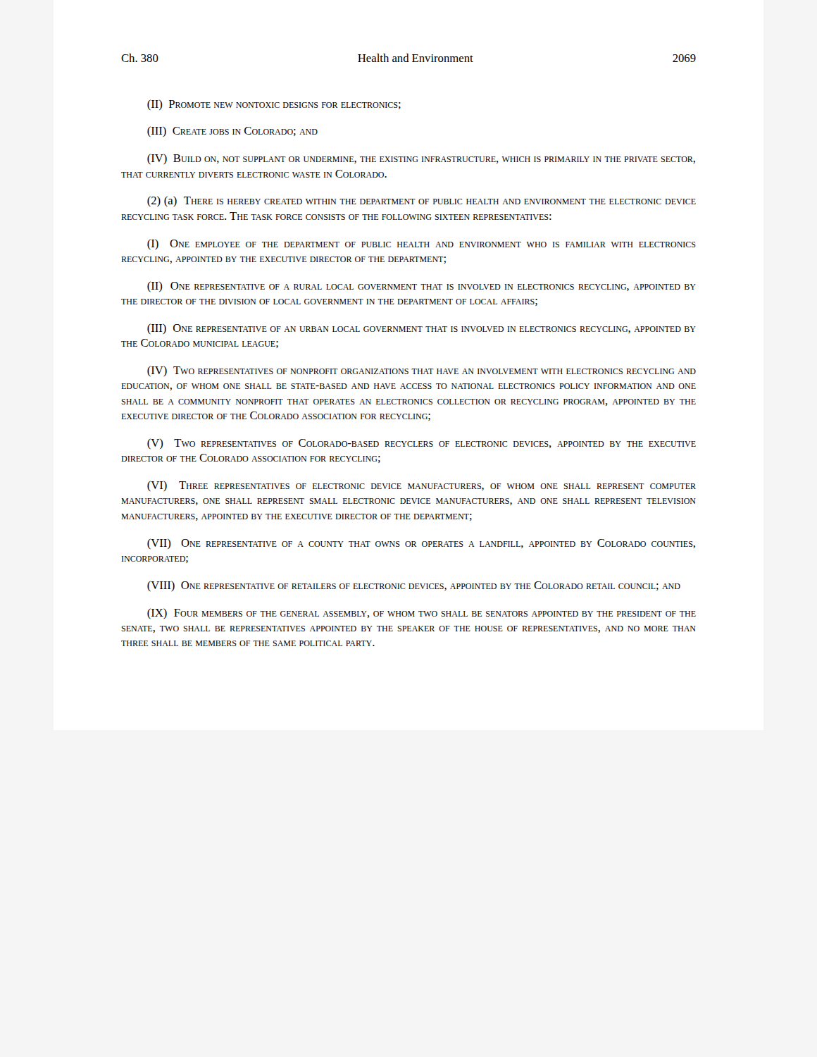Ch. 380 Health and Environment 2069
(II) Promote new nontoxic designs for electronics;
(III) Create jobs in Colorado; and
(IV) Build on, not supplant or undermine, the existing infrastructure, which is primarily in the private sector, that currently diverts electronic waste in Colorado.
(2) (a) There is hereby created within the department of public health and environment the electronic device recycling task force. The task force consists of the following sixteen representatives:
(I) One employee of the department of public health and environment who is familiar with electronics recycling, appointed by the executive director of the department;
(II) One representative of a rural local government that is involved in electronics recycling, appointed by the director of the division of local government in the department of local affairs;
(III) One representative of an urban local government that is involved in electronics recycling, appointed by the Colorado municipal league;
(IV) Two representatives of nonprofit organizations that have an involvement with electronics recycling and education, of whom one shall be state-based and have access to national electronics policy information and one shall be a community nonprofit that operates an electronics collection or recycling program, appointed by the executive director of the Colorado association for recycling;
(V) Two representatives of Colorado-based recyclers of electronic devices, appointed by the executive director of the Colorado association for recycling;
(VI) Three representatives of electronic device manufacturers, of whom one shall represent computer manufacturers, one shall represent small electronic device manufacturers, and one shall represent television manufacturers, appointed by the executive director of the department;
(VII) One representative of a county that owns or operates a landfill, appointed by Colorado counties, incorporated;
(VIII) One representative of retailers of electronic devices, appointed by the Colorado retail council; and
(IX) Four members of the general assembly, of whom two shall be senators appointed by the president of the senate, two shall be representatives appointed by the speaker of the house of representatives, and no more than three shall be members of the same political party.